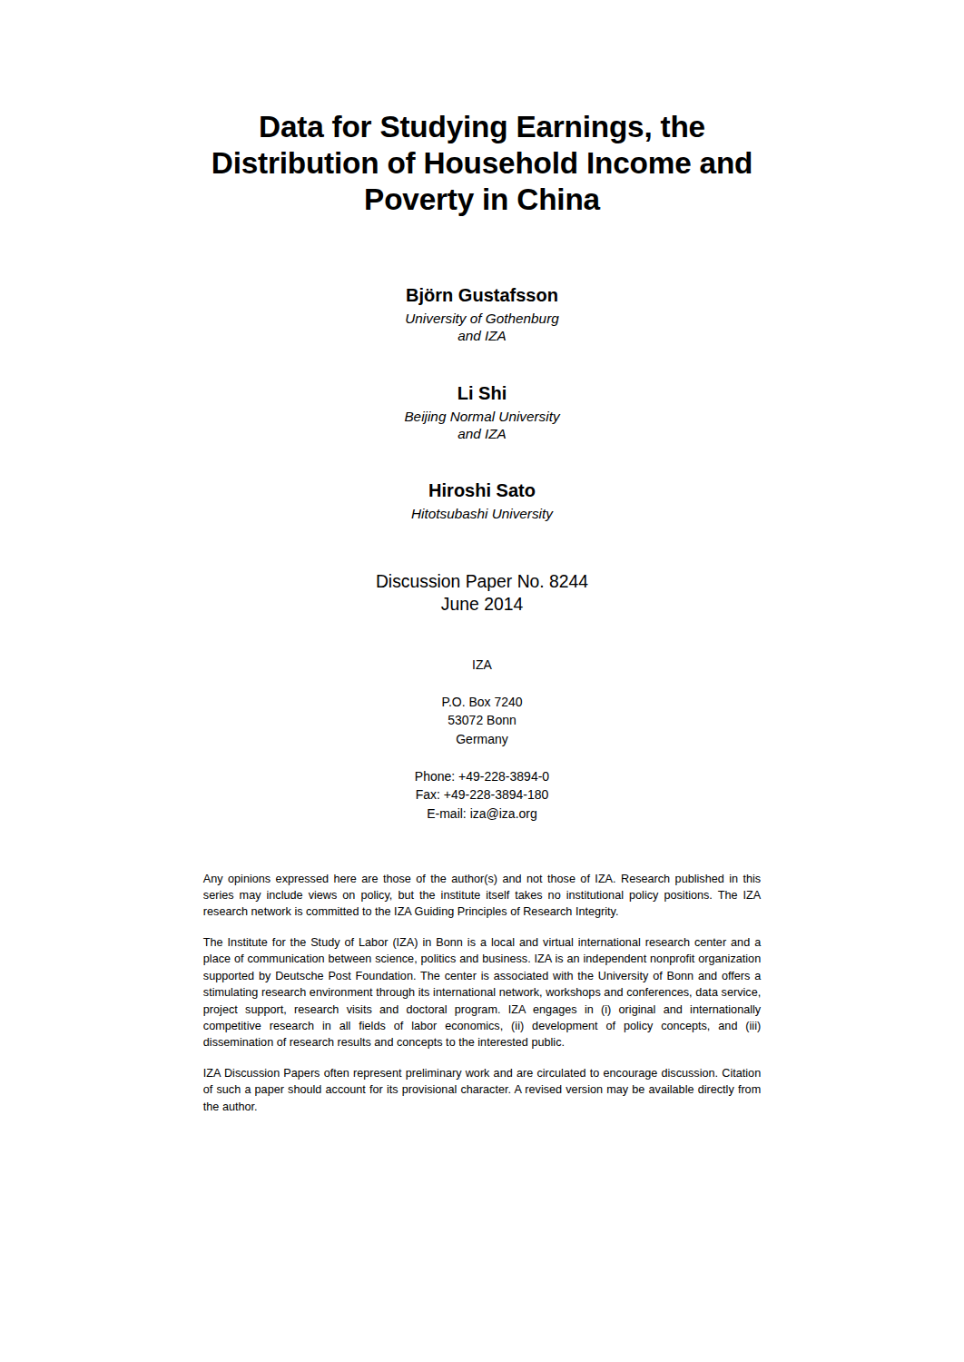Data for Studying Earnings, the Distribution of Household Income and Poverty in China
Björn Gustafsson
University of Gothenburg
and IZA
Li Shi
Beijing Normal University
and IZA
Hiroshi Sato
Hitotsubashi University
Discussion Paper No. 8244
June 2014
IZA
P.O. Box 7240
53072 Bonn
Germany
Phone: +49-228-3894-0
Fax: +49-228-3894-180
E-mail: iza@iza.org
Any opinions expressed here are those of the author(s) and not those of IZA. Research published in this series may include views on policy, but the institute itself takes no institutional policy positions. The IZA research network is committed to the IZA Guiding Principles of Research Integrity.
The Institute for the Study of Labor (IZA) in Bonn is a local and virtual international research center and a place of communication between science, politics and business. IZA is an independent nonprofit organization supported by Deutsche Post Foundation. The center is associated with the University of Bonn and offers a stimulating research environment through its international network, workshops and conferences, data service, project support, research visits and doctoral program. IZA engages in (i) original and internationally competitive research in all fields of labor economics, (ii) development of policy concepts, and (iii) dissemination of research results and concepts to the interested public.
IZA Discussion Papers often represent preliminary work and are circulated to encourage discussion. Citation of such a paper should account for its provisional character. A revised version may be available directly from the author.